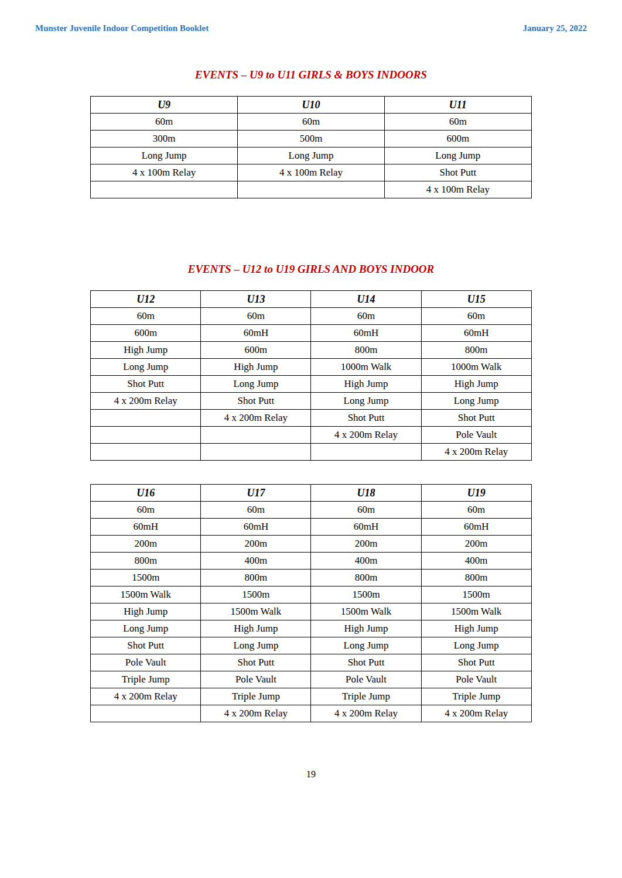Munster Juvenile Indoor Competition Booklet January 25, 2022
EVENTS – U9 to U11 GIRLS & BOYS INDOORS
| U9 | U10 | U11 |
| --- | --- | --- |
| 60m | 60m | 60m |
| 300m | 500m | 600m |
| Long Jump | Long Jump | Long Jump |
| 4 x 100m Relay | 4 x 100m Relay | Shot Putt |
| | | 4 x 100m Relay |
EVENTS – U12 to U19 GIRLS AND BOYS INDOOR
| U12 | U13 | U14 | U15 |
| --- | --- | --- | --- |
| 60m | 60m | 60m | 60m |
| 600m | 60mH | 60mH | 60mH |
| High Jump | 600m | 800m | 800m |
| Long Jump | High Jump | 1000m Walk | 1000m Walk |
| Shot Putt | Long Jump | High Jump | High Jump |
| 4 x 200m Relay | Shot Putt | Long Jump | Long Jump |
| | 4 x 200m Relay | Shot Putt | Shot Putt |
| | | 4 x 200m Relay | Pole Vault |
| | | | 4 x 200m Relay |
| U16 | U17 | U18 | U19 |
| --- | --- | --- | --- |
| 60m | 60m | 60m | 60m |
| 60mH | 60mH | 60mH | 60mH |
| 200m | 200m | 200m | 200m |
| 800m | 400m | 400m | 400m |
| 1500m | 800m | 800m | 800m |
| 1500m Walk | 1500m | 1500m | 1500m |
| High Jump | 1500m Walk | 1500m Walk | 1500m Walk |
| Long Jump | High Jump | High Jump | High Jump |
| Shot Putt | Long Jump | Long Jump | Long Jump |
| Pole Vault | Shot Putt | Shot Putt | Shot Putt |
| Triple Jump | Pole Vault | Pole Vault | Pole Vault |
| 4 x 200m Relay | Triple Jump | Triple Jump | Triple Jump |
| | 4 x 200m Relay | 4 x 200m Relay | 4 x 200m Relay |
19